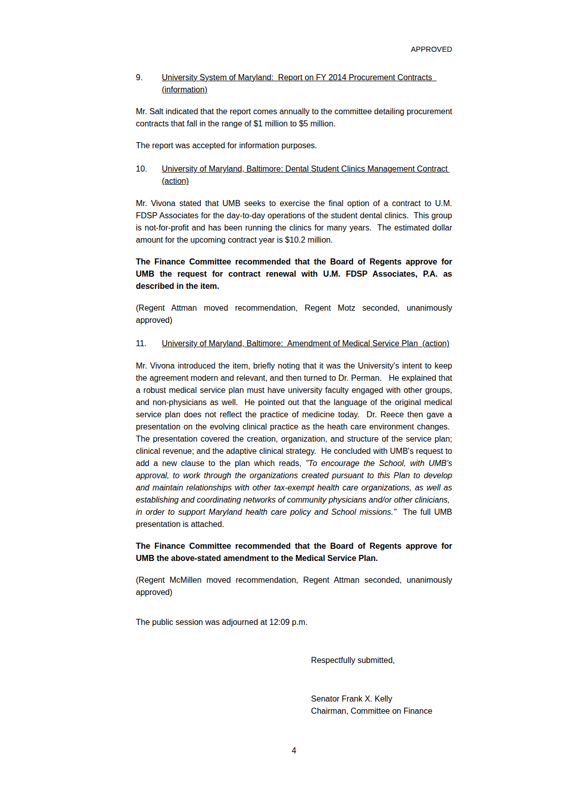APPROVED
9. University System of Maryland: Report on FY 2014 Procurement Contracts (information)
Mr. Salt indicated that the report comes annually to the committee detailing procurement contracts that fall in the range of $1 million to $5 million.
The report was accepted for information purposes.
10. University of Maryland, Baltimore: Dental Student Clinics Management Contract (action)
Mr. Vivona stated that UMB seeks to exercise the final option of a contract to U.M. FDSP Associates for the day-to-day operations of the student dental clinics. This group is not-for-profit and has been running the clinics for many years. The estimated dollar amount for the upcoming contract year is $10.2 million.
The Finance Committee recommended that the Board of Regents approve for UMB the request for contract renewal with U.M. FDSP Associates, P.A. as described in the item.
(Regent Attman moved recommendation, Regent Motz seconded, unanimously approved)
11. University of Maryland, Baltimore: Amendment of Medical Service Plan (action)
Mr. Vivona introduced the item, briefly noting that it was the University's intent to keep the agreement modern and relevant, and then turned to Dr. Perman. He explained that a robust medical service plan must have university faculty engaged with other groups, and non-physicians as well. He pointed out that the language of the original medical service plan does not reflect the practice of medicine today. Dr. Reece then gave a presentation on the evolving clinical practice as the heath care environment changes. The presentation covered the creation, organization, and structure of the service plan; clinical revenue; and the adaptive clinical strategy. He concluded with UMB's request to add a new clause to the plan which reads, "To encourage the School, with UMB's approval, to work through the organizations created pursuant to this Plan to develop and maintain relationships with other tax-exempt health care organizations, as well as establishing and coordinating networks of community physicians and/or other clinicians, in order to support Maryland health care policy and School missions." The full UMB presentation is attached.
The Finance Committee recommended that the Board of Regents approve for UMB the above-stated amendment to the Medical Service Plan.
(Regent McMillen moved recommendation, Regent Attman seconded, unanimously approved)
The public session was adjourned at 12:09 p.m.
Respectfully submitted,
Senator Frank X. Kelly
Chairman, Committee on Finance
4